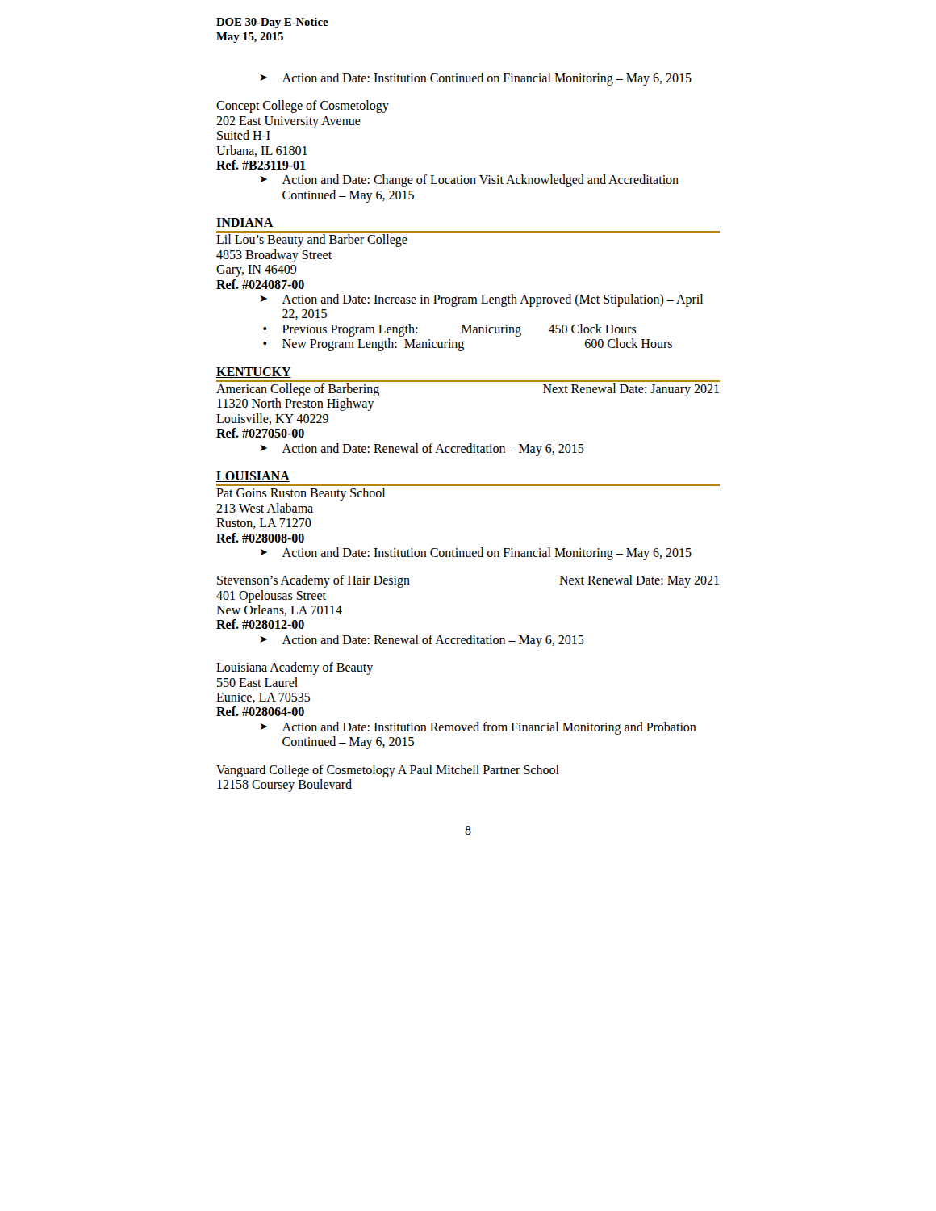DOE 30-Day E-Notice
May 15, 2015
Action and Date: Institution Continued on Financial Monitoring – May 6, 2015
Concept College of Cosmetology
202 East University Avenue
Suited H-I
Urbana, IL 61801
Ref. #B23119-01
Action and Date: Change of Location Visit Acknowledged and Accreditation Continued – May 6, 2015
INDIANA
Lil Lou’s Beauty and Barber College
4853 Broadway Street
Gary, IN 46409
Ref. #024087-00
Action and Date: Increase in Program Length Approved (Met Stipulation) – April 22, 2015
Previous Program Length: Manicuring450 Clock Hours
New Program Length: Manicuring600 Clock Hours
KENTUCKY
Next Renewal Date: January 2021 American College of Barbering
11320 North Preston Highway
Louisville, KY 40229
Ref. #027050-00
Action and Date: Renewal of Accreditation – May 6, 2015
LOUISIANA
Pat Goins Ruston Beauty School
213 West Alabama
Ruston, LA 71270
Ref. #028008-00
Action and Date: Institution Continued on Financial Monitoring – May 6, 2015
Next Renewal Date: May 2021 Stevenson’s Academy of Hair Design
401 Opelousas Street
New Orleans, LA 70114
Ref. #028012-00
Action and Date: Renewal of Accreditation – May 6, 2015
Louisiana Academy of Beauty
550 East Laurel
Eunice, LA 70535
Ref. #028064-00
Action and Date: Institution Removed from Financial Monitoring and Probation Continued – May 6, 2015
Vanguard College of Cosmetology A Paul Mitchell Partner School
12158 Coursey Boulevard
8